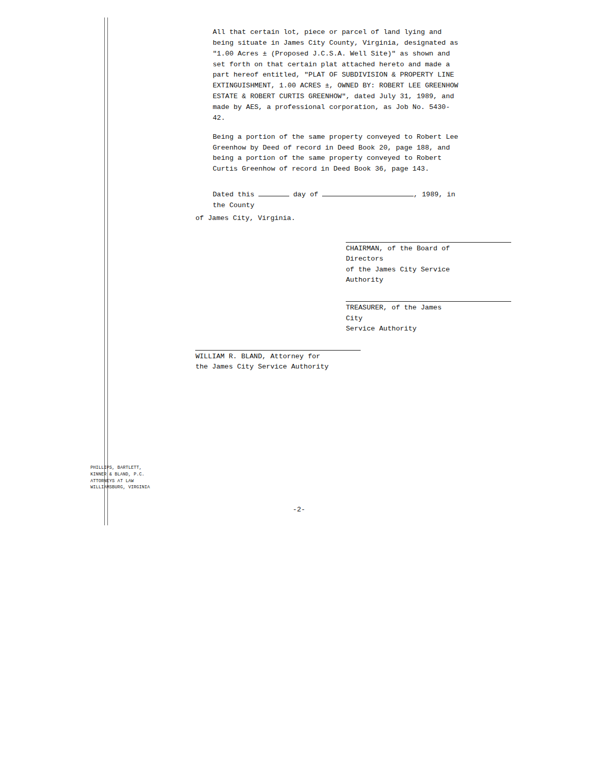All that certain lot, piece or parcel of land lying and being situate in James City County, Virginia, designated as "1.00 Acres ± (Proposed J.C.S.A. Well Site)" as shown and set forth on that certain plat attached hereto and made a part hereof entitled, "PLAT OF SUBDIVISION & PROPERTY LINE EXTINGUISHMENT, 1.00 ACRES ±, OWNED BY: ROBERT LEE GREENHOW ESTATE & ROBERT CURTIS GREENHOW", dated July 31, 1989, and made by AES, a professional corporation, as Job No. 5430-42.
Being a portion of the same property conveyed to Robert Lee Greenhow by Deed of record in Deed Book 20, page 188, and being a portion of the same property conveyed to Robert Curtis Greenhow of record in Deed Book 36, page 143.
Dated this day of , 1989, in the County
of James City, Virginia.
CHAIRMAN, of the Board of Directors
of the James City Service Authority
TREASURER, of the James City
Service Authority
WILLIAM R. BLAND, Attorney for
the James City Service Authority
PHILLIPS, BARTLETT,
KINNER & BLAND, P.C.
ATTORNEYS AT LAW
WILLIAMSBURG, VIRGINIA
-2-